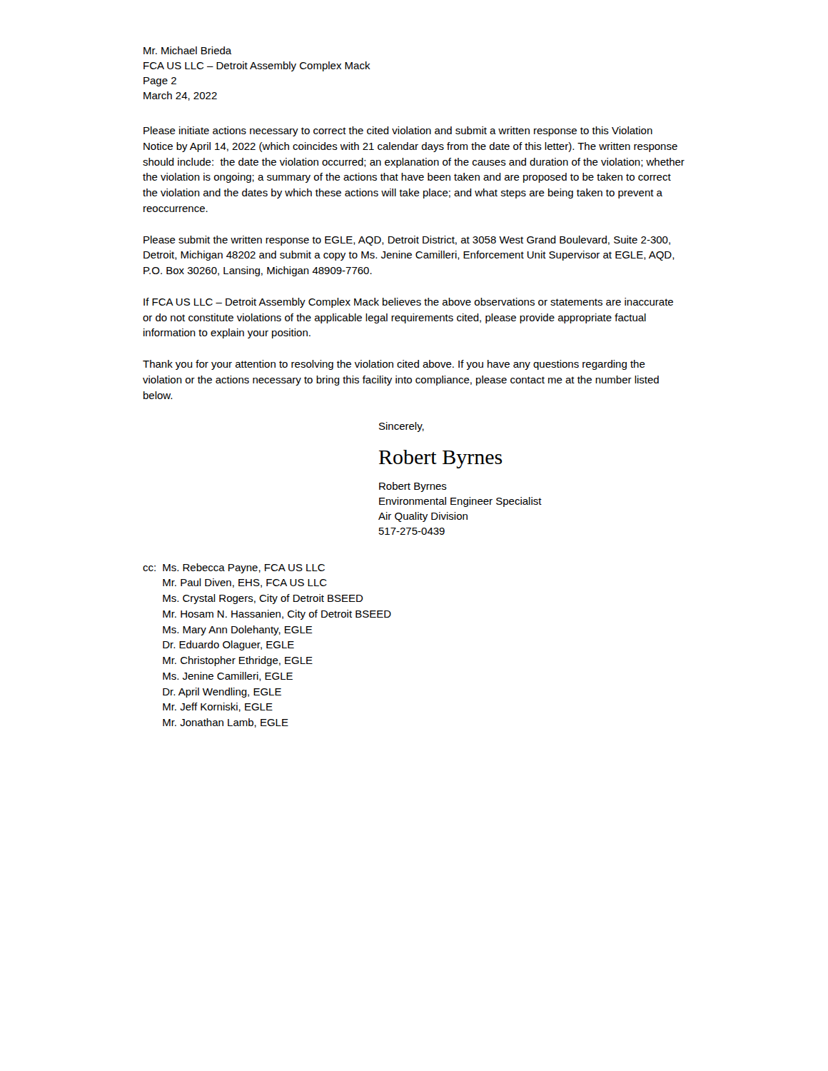Mr. Michael Brieda
FCA US LLC – Detroit Assembly Complex Mack
Page 2
March 24, 2022
Please initiate actions necessary to correct the cited violation and submit a written response to this Violation Notice by April 14, 2022 (which coincides with 21 calendar days from the date of this letter). The written response should include: the date the violation occurred; an explanation of the causes and duration of the violation; whether the violation is ongoing; a summary of the actions that have been taken and are proposed to be taken to correct the violation and the dates by which these actions will take place; and what steps are being taken to prevent a reoccurrence.
Please submit the written response to EGLE, AQD, Detroit District, at 3058 West Grand Boulevard, Suite 2-300, Detroit, Michigan 48202 and submit a copy to Ms. Jenine Camilleri, Enforcement Unit Supervisor at EGLE, AQD, P.O. Box 30260, Lansing, Michigan 48909-7760.
If FCA US LLC – Detroit Assembly Complex Mack believes the above observations or statements are inaccurate or do not constitute violations of the applicable legal requirements cited, please provide appropriate factual information to explain your position.
Thank you for your attention to resolving the violation cited above. If you have any questions regarding the violation or the actions necessary to bring this facility into compliance, please contact me at the number listed below.
Sincerely,
Robert Byrnes
Robert Byrnes
Environmental Engineer Specialist
Air Quality Division
517-275-0439
cc:
Ms. Rebecca Payne, FCA US LLC
Mr. Paul Diven, EHS, FCA US LLC
Ms. Crystal Rogers, City of Detroit BSEED
Mr. Hosam N. Hassanien, City of Detroit BSEED
Ms. Mary Ann Dolehanty, EGLE
Dr. Eduardo Olaguer, EGLE
Mr. Christopher Ethridge, EGLE
Ms. Jenine Camilleri, EGLE
Dr. April Wendling, EGLE
Mr. Jeff Korniski, EGLE
Mr. Jonathan Lamb, EGLE